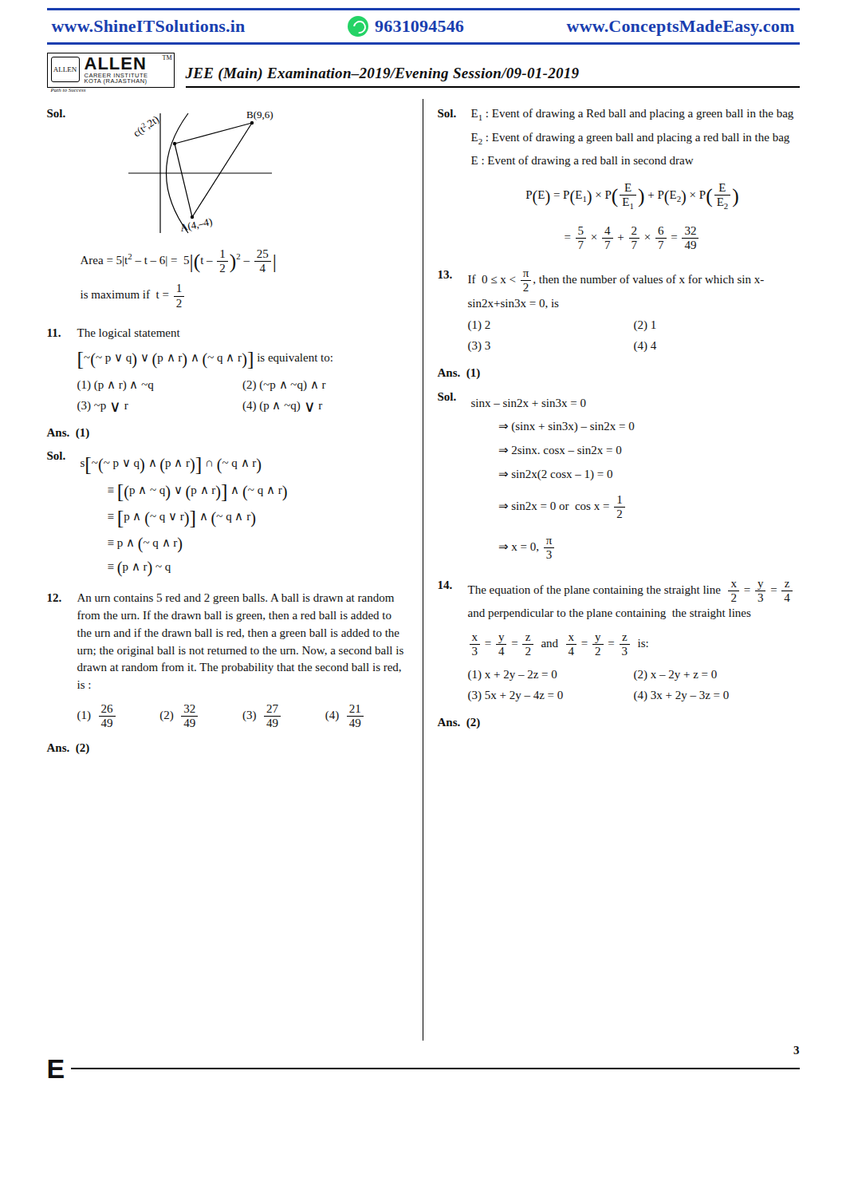ALLEN
www.ShineITSolutions.in
9631094546
www.ConceptsMadeEasy.com
TM
ALLEN
ALLEN
CAREER INSTITUTE
KOTA (RAJASTHAN)
Path to Success
JEE (Main) Examination–2019/Evening Session/09-01-2019
Sol.
B(9,6) c(t2,2t) A(4,–4)
Area = 5|t2 – t – 6| = 5|(t – 12)2 – 254|
is maximum if t = 12
11.
The logical statement
[~(~ p ∨ q) ∨ (p ∧ r) ∧ (~ q ∧ r)] is equivalent to:
(1) (p ∧ r) ∧ ~q
(2) (~p ∧ ~q) ∧ r
(3) ~p ∨ r
(4) (p ∧ ~q) ∨ r
Ans. (1)
Sol.
s[~(~ p ∨ q) ∧ (p ∧ r)] ∩ (~ q ∧ r)
≡ [(p ∧ ~ q) ∨ (p ∧ r)] ∧ (~ q ∧ r)
≡ [p ∧ (~ q ∨ r)] ∧ (~ q ∧ r)
≡ p ∧ (~ q ∧ r)
≡ (p ∧ r) ~ q
12.
An urn contains 5 red and 2 green balls. A ball is drawn at random from the urn. If the drawn ball is green, then a red ball is added to the urn and if the drawn ball is red, then a green ball is added to the urn; the original ball is not returned to the urn. Now, a second ball is drawn at random from it. The probability that the second ball is red, is :
(1) 2649
(2) 3249
(3) 2749
(4) 2149
Ans. (2)
Sol.
E1 : Event of drawing a Red ball and placing a green ball in the bag
E2 : Event of drawing a green ball and placing a red ball in the bag
E : Event of drawing a red ball in second draw
P(E) = P(E1) × P(EE1) + P(E2) × P(EE2)
= 57 × 47 + 27 × 67 = 3249
13.
If 0 ≤ x < π 2, then the number of values of x for which sin x-sin2x+sin3x = 0, is
(1) 2
(2) 1
(3) 3
(4) 4
Ans. (1)
Sol.
sinx – sin2x + sin3x = 0
⇒ (sinx + sin3x) – sin2x = 0
⇒ 2sinx. cosx – sin2x = 0
⇒ sin2x(2 cosx – 1) = 0
⇒ sin2x = 0 or cos x = 12
⇒ x = 0, π 3
14.
The equation of the plane containing the straight line x 2 = y 3 = z 4 and perpendicular to the plane containing the straight lines
x 3 = y 4 = z 2 and x 4 = y 2 = z 3 is:
(1) x + 2y – 2z = 0
(2) x – 2y + z = 0
(3) 5x + 2y – 4z = 0
(4) 3x + 2y – 3z = 0
Ans. (2)
E
3